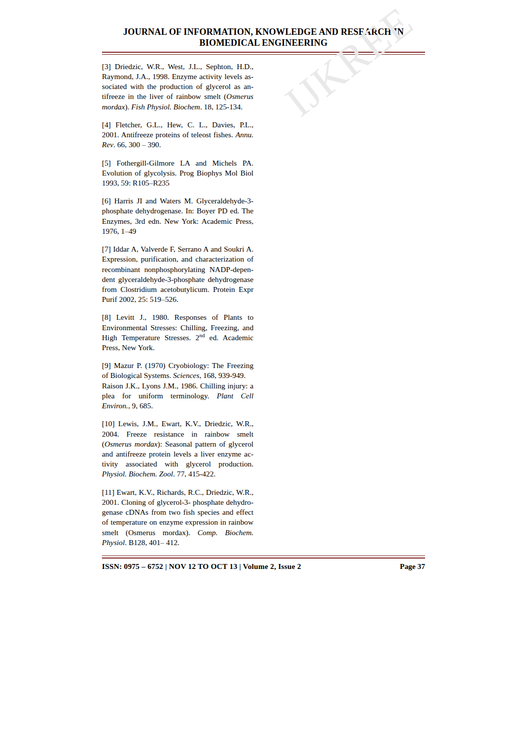JOURNAL OF INFORMATION, KNOWLEDGE AND RESEARCH IN BIOMEDICAL ENGINEERING
[3] Driedzic, W.R., West, J.L., Sephton, H.D., Raymond, J.A., 1998. Enzyme activity levels associated with the production of glycerol as antifreeze in the liver of rainbow smelt (Osmerus mordax). Fish Physiol. Biochem. 18, 125-134.
[4] Fletcher, G.L., Hew, C. L., Davies, P.L., 2001. Antifreeze proteins of teleost fishes. Annu. Rev. 66, 300 – 390.
[5] Fothergill-Gilmore LA and Michels PA. Evolution of glycolysis. Prog Biophys Mol Biol 1993, 59: R105–R235
[6] Harris JI and Waters M. Glyceraldehyde-3-phosphate dehydrogenase. In: Boyer PD ed. The Enzymes, 3rd edn. New York: Academic Press, 1976, 1–49
[7] Iddar A, Valverde F, Serrano A and Soukri A. Expression, purification, and characterization of recombinant nonphosphorylating NADP-dependent glyceraldehyde-3-phosphate dehydrogenase from Clostridium acetobutylicum. Protein Expr Purif 2002, 25: 519–526.
[8] Levitt J., 1980. Responses of Plants to Environmental Stresses: Chilling, Freezing, and High Temperature Stresses. 2nd ed. Academic Press, New York.
[9] Mazur P. (1970) Cryobiology: The Freezing of Biological Systems. Sciences, 168, 939-949.
Raison J.K., Lyons J.M., 1986. Chilling injury: a plea for uniform terminology. Plant Cell Environ., 9, 685.
[10] Lewis, J.M., Ewart, K.V., Driedzic, W.R., 2004. Freeze resistance in rainbow smelt (Osmerus mordax): Seasonal pattern of glycerol and antifreeze protein levels a liver enzyme activity associated with glycerol production. Physiol. Biochem. Zool. 77, 415-422.
[11] Ewart, K.V., Richards, R.C., Driedzic, W.R., 2001. Cloning of glycerol-3- phosphate dehydrogenase cDNAs from two fish species and effect of temperature on enzyme expression in rainbow smelt (Osmerus mordax). Comp. Biochem. Physiol. B128, 401– 412.
IJKREE
ISSN: 0975 – 6752 | NOV 12 TO OCT 13 | Volume 2, Issue 2
Page 37